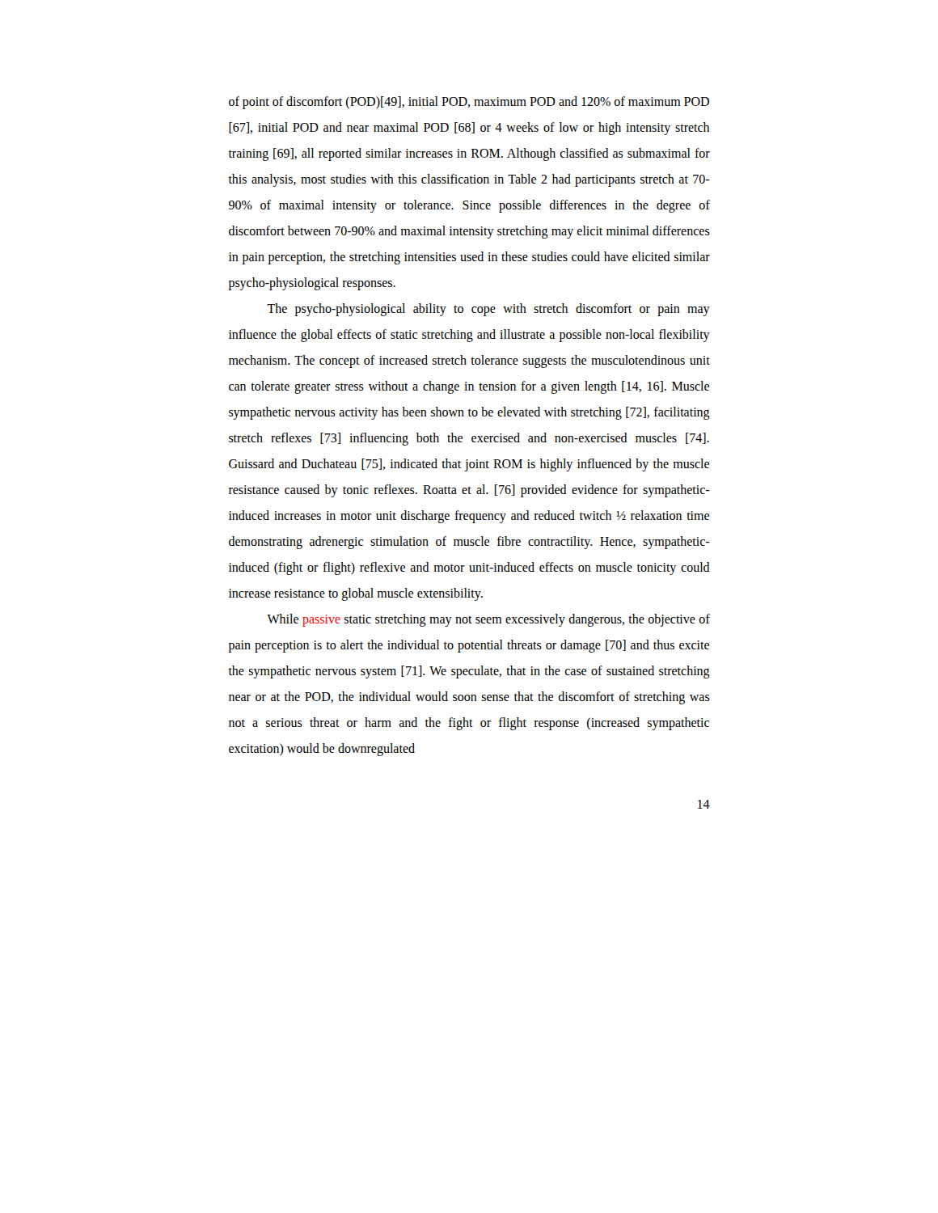of point of discomfort (POD)[49], initial POD, maximum POD and 120% of maximum POD [67], initial POD and near maximal POD [68] or 4 weeks of low or high intensity stretch training [69], all reported similar increases in ROM. Although classified as submaximal for this analysis, most studies with this classification in Table 2 had participants stretch at 70-90% of maximal intensity or tolerance. Since possible differences in the degree of discomfort between 70-90% and maximal intensity stretching may elicit minimal differences in pain perception, the stretching intensities used in these studies could have elicited similar psycho-physiological responses.
The psycho-physiological ability to cope with stretch discomfort or pain may influence the global effects of static stretching and illustrate a possible non-local flexibility mechanism. The concept of increased stretch tolerance suggests the musculotendinous unit can tolerate greater stress without a change in tension for a given length [14, 16]. Muscle sympathetic nervous activity has been shown to be elevated with stretching [72], facilitating stretch reflexes [73] influencing both the exercised and non-exercised muscles [74]. Guissard and Duchateau [75], indicated that joint ROM is highly influenced by the muscle resistance caused by tonic reflexes. Roatta et al. [76] provided evidence for sympathetic-induced increases in motor unit discharge frequency and reduced twitch ½ relaxation time demonstrating adrenergic stimulation of muscle fibre contractility. Hence, sympathetic-induced (fight or flight) reflexive and motor unit-induced effects on muscle tonicity could increase resistance to global muscle extensibility.
While passive static stretching may not seem excessively dangerous, the objective of pain perception is to alert the individual to potential threats or damage [70] and thus excite the sympathetic nervous system [71]. We speculate, that in the case of sustained stretching near or at the POD, the individual would soon sense that the discomfort of stretching was not a serious threat or harm and the fight or flight response (increased sympathetic excitation) would be downregulated
14